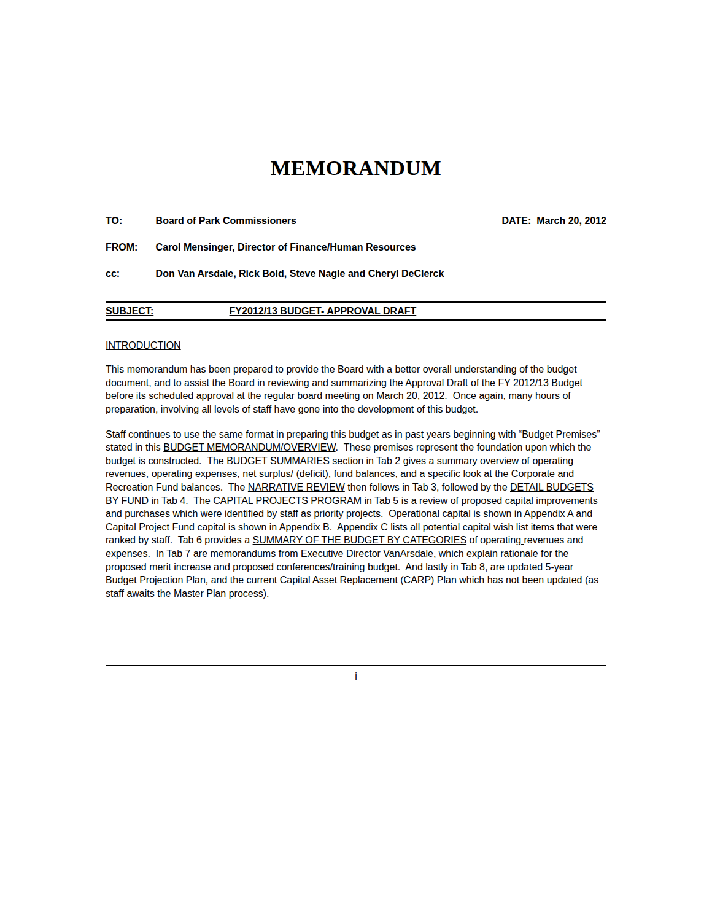MEMORANDUM
TO: Board of Park Commissioners DATE: March 20, 2012
FROM: Carol Mensinger, Director of Finance/Human Resources
cc: Don Van Arsdale, Rick Bold, Steve Nagle and Cheryl DeClerck
SUBJECT: FY2012/13 BUDGET- APPROVAL DRAFT
INTRODUCTION
This memorandum has been prepared to provide the Board with a better overall understanding of the budget document, and to assist the Board in reviewing and summarizing the Approval Draft of the FY 2012/13 Budget before its scheduled approval at the regular board meeting on March 20, 2012. Once again, many hours of preparation, involving all levels of staff have gone into the development of this budget.
Staff continues to use the same format in preparing this budget as in past years beginning with “Budget Premises” stated in this BUDGET MEMORANDUM/OVERVIEW. These premises represent the foundation upon which the budget is constructed. The BUDGET SUMMARIES section in Tab 2 gives a summary overview of operating revenues, operating expenses, net surplus/ (deficit), fund balances, and a specific look at the Corporate and Recreation Fund balances. The NARRATIVE REVIEW then follows in Tab 3, followed by the DETAIL BUDGETS BY FUND in Tab 4. The CAPITAL PROJECTS PROGRAM in Tab 5 is a review of proposed capital improvements and purchases which were identified by staff as priority projects. Operational capital is shown in Appendix A and Capital Project Fund capital is shown in Appendix B. Appendix C lists all potential capital wish list items that were ranked by staff. Tab 6 provides a SUMMARY OF THE BUDGET BY CATEGORIES of operating revenues and expenses. In Tab 7 are memorandums from Executive Director VanArsdale, which explain rationale for the proposed merit increase and proposed conferences/training budget. And lastly in Tab 8, are updated 5-year Budget Projection Plan, and the current Capital Asset Replacement (CARP) Plan which has not been updated (as staff awaits the Master Plan process).
i